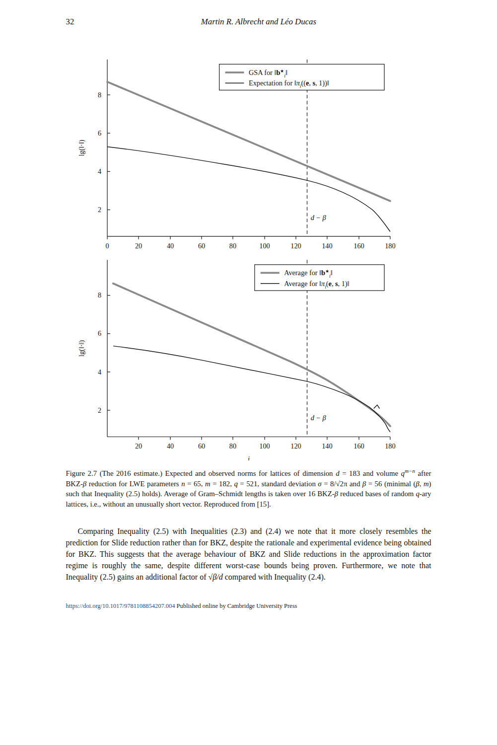32 Martin R. Albrecht and Léo Ducas
Figure 2.7: Two line plots of log norms versus index i Upper panel: a thick grey straight decreasing line labelled GSA for ‖b*_i‖ and a thin black curve labelled Expectation for ‖π_i((e, s, 1))‖, crossing near i = 127 where a dashed vertical line marks d − β. Lower panel: similar curves labelled Average for ‖b*_i‖ and Average for ‖π_i(e, s, 1)‖, with the same dashed vertical line at d − β. Vertical axes are labelled lg(‖·‖) with ticks at 2, 4, 6, 8; horizontal axes run from 0 to 180 with the lower axis labelled i. 2 4 6 8 lg(‖·‖) 0 20 40 60 80 100 120 140 160 180 d − β GSA for ‖b★i‖ Expectation for ‖πi((e, s, 1))‖ 2 4 6 8 lg(‖·‖) 20 40 60 80 100 120 140 160 180 i d − β Average for ‖b★i‖ Average for ‖πi(e, s, 1)‖
Figure 2.7 (The 2016 estimate.) Expected and observed norms for lattices of dimension d = 183 and volume qm−n after BKZ-β reduction for LWE parameters n = 65, m = 182, q = 521, standard deviation σ = 8/√2π and β = 56 (minimal (β, m) such that Inequality (2.5) holds). Average of Gram–Schmidt lengths is taken over 16 BKZ-β reduced bases of random q-ary lattices, i.e., without an unusually short vector. Reproduced from [15].
Comparing Inequality (2.5) with Inequalities (2.3) and (2.4) we note that it more closely resembles the prediction for Slide reduction rather than for BKZ, despite the rationale and experimental evidence being obtained for BKZ. This suggests that the average behaviour of BKZ and Slide reductions in the approximation factor regime is roughly the same, despite different worst-case bounds being proven. Furthermore, we note that Inequality (2.5) gains an additional factor of √β/d compared with Inequality (2.4).
https://doi.org/10.1017/9781108854207.004 Published online by Cambridge University Press